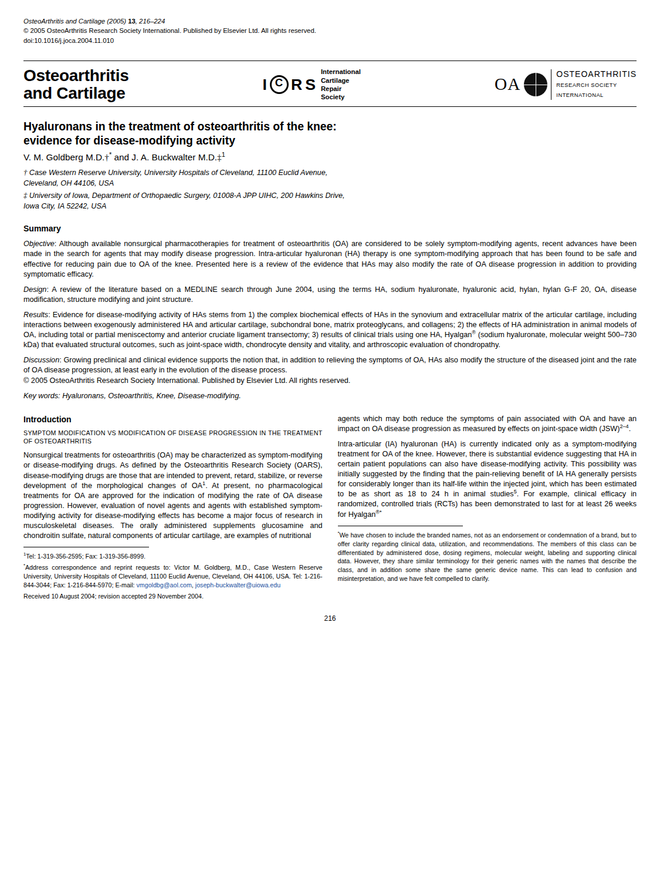OsteoArthritis and Cartilage (2005) 13, 216–224
© 2005 OsteoArthritis Research Society International. Published by Elsevier Ltd. All rights reserved.
doi:10.1016/j.joca.2004.11.010
Osteoarthritis
and Cartilage
I C R S International
Cartilage
Repair
Society
OA OSTEOARTHRITIS
RESEARCH SOCIETY
INTERNATIONAL
Hyaluronans in the treatment of osteoarthritis of the knee:
evidence for disease-modifying activity
V. M. Goldberg M.D.†* and J. A. Buckwalter M.D.‡1
† Case Western Reserve University, University Hospitals of Cleveland, 11100 Euclid Avenue,
Cleveland, OH 44106, USA
‡ University of Iowa, Department of Orthopaedic Surgery, 01008-A JPP UIHC, 200 Hawkins Drive,
Iowa City, IA 52242, USA
Summary
Objective: Although available nonsurgical pharmacotherapies for treatment of osteoarthritis (OA) are considered to be solely symptom-modifying agents, recent advances have been made in the search for agents that may modify disease progression. Intra-articular hyaluronan (HA) therapy is one symptom-modifying approach that has been found to be safe and effective for reducing pain due to OA of the knee. Presented here is a review of the evidence that HAs may also modify the rate of OA disease progression in addition to providing symptomatic efficacy.
Design: A review of the literature based on a MEDLINE search through June 2004, using the terms HA, sodium hyaluronate, hyaluronic acid, hylan, hylan G-F 20, OA, disease modification, structure modifying and joint structure.
Results: Evidence for disease-modifying activity of HAs stems from 1) the complex biochemical effects of HAs in the synovium and extracellular matrix of the articular cartilage, including interactions between exogenously administered HA and articular cartilage, subchondral bone, matrix proteoglycans, and collagens; 2) the effects of HA administration in animal models of OA, including total or partial meniscectomy and anterior cruciate ligament transectomy; 3) results of clinical trials using one HA, Hyalgan® (sodium hyaluronate, molecular weight 500–730 kDa) that evaluated structural outcomes, such as joint-space width, chondrocyte density and vitality, and arthroscopic evaluation of chondropathy.
Discussion: Growing preclinical and clinical evidence supports the notion that, in addition to relieving the symptoms of OA, HAs also modify the structure of the diseased joint and the rate of OA disease progression, at least early in the evolution of the disease process.
© 2005 OsteoArthritis Research Society International. Published by Elsevier Ltd. All rights reserved.
Key words: Hyaluronans, Osteoarthritis, Knee, Disease-modifying.
Introduction
Symptom modification vs modification of disease progression in the treatment of osteoarthritis
Nonsurgical treatments for osteoarthritis (OA) may be characterized as symptom-modifying or disease-modifying drugs. As defined by the Osteoarthritis Research Society (OARS), disease-modifying drugs are those that are intended to prevent, retard, stabilize, or reverse development of the morphological changes of OA1. At present, no pharmacological treatments for OA are approved for the indication of modifying the rate of OA disease progression. However, evaluation of novel agents and agents with established symptom-modifying activity for disease-modifying effects has become a major focus of research in musculoskeletal diseases. The orally administered supplements glucosamine and chondroitin sulfate, natural components of articular cartilage, are examples of nutritional
1Tel: 1-319-356-2595; Fax: 1-319-356-8999.
*Address correspondence and reprint requests to: Victor M. Goldberg, M.D., Case Western Reserve University, University Hospitals of Cleveland, 11100 Euclid Avenue, Cleveland, OH 44106, USA. Tel: 1-216-844-3044; Fax: 1-216-844-5970; E-mail: vmgoldbg@aol.com, joseph-buckwalter@uiowa.edu
Received 10 August 2004; revision accepted 29 November 2004.
agents which may both reduce the symptoms of pain associated with OA and have an impact on OA disease progression as measured by effects on joint-space width (JSW)2–4.
Intra-articular (IA) hyaluronan (HA) is currently indicated only as a symptom-modifying treatment for OA of the knee. However, there is substantial evidence suggesting that HA in certain patient populations can also have disease-modifying activity. This possibility was initially suggested by the finding that the pain-relieving benefit of IA HA generally persists for considerably longer than its half-life within the injected joint, which has been estimated to be as short as 18 to 24 h in animal studies5. For example, clinical efficacy in randomized, controlled trials (RCTs) has been demonstrated to last for at least 26 weeks for Hyalgan®*
*We have chosen to include the branded names, not as an endorsement or condemnation of a brand, but to offer clarity regarding clinical data, utilization, and recommendations. The members of this class can be differentiated by administered dose, dosing regimens, molecular weight, labeling and supporting clinical data. However, they share similar terminology for their generic names with the names that describe the class, and in addition some share the same generic device name. This can lead to confusion and misinterpretation, and we have felt compelled to clarify.
216